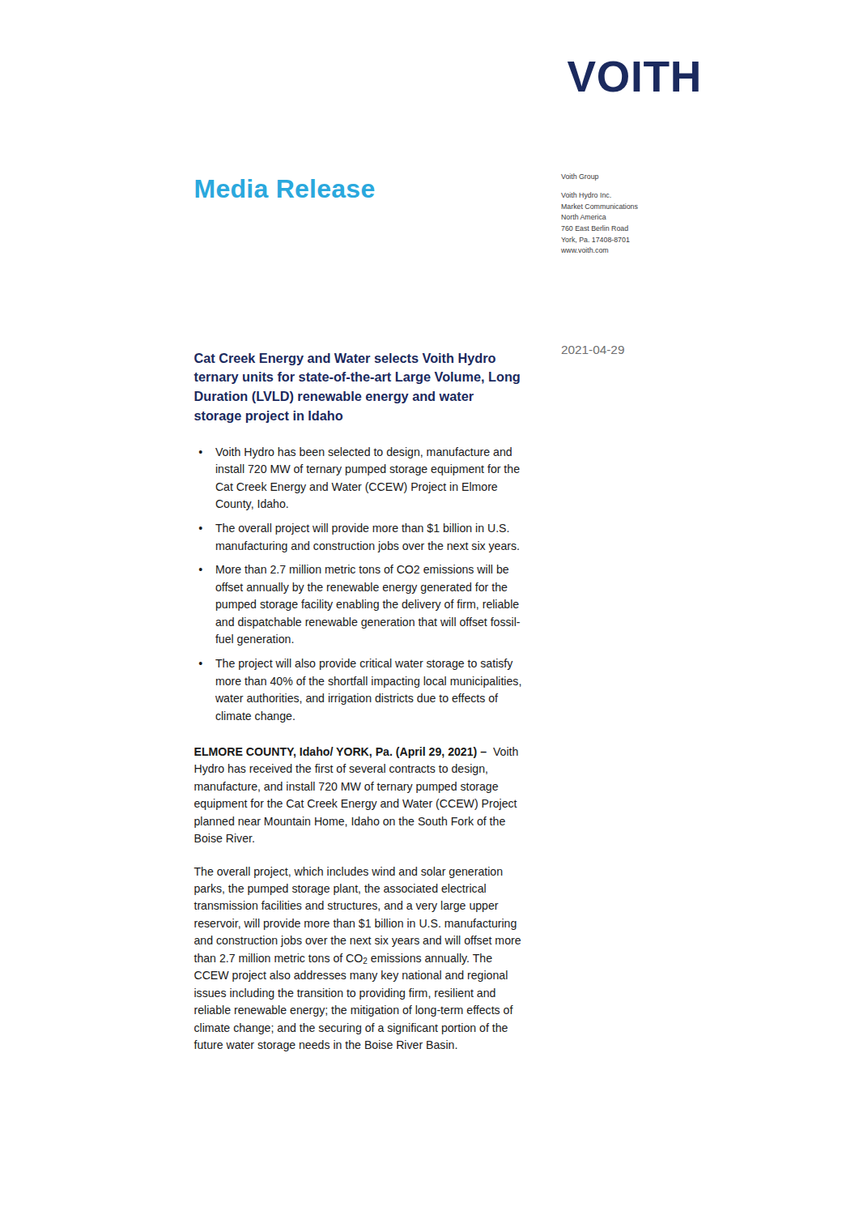VOITH
Media Release
Voith Group
Voith Hydro Inc.
Market Communications
North America
760 East Berlin Road
York, Pa. 17408-8701
www.voith.com
2021-04-29
Cat Creek Energy and Water selects Voith Hydro ternary units for state-of-the-art Large Volume, Long Duration (LVLD) renewable energy and water storage project in Idaho
Voith Hydro has been selected to design, manufacture and install 720 MW of ternary pumped storage equipment for the Cat Creek Energy and Water (CCEW) Project in Elmore County, Idaho.
The overall project will provide more than $1 billion in U.S. manufacturing and construction jobs over the next six years.
More than 2.7 million metric tons of CO2 emissions will be offset annually by the renewable energy generated for the pumped storage facility enabling the delivery of firm, reliable and dispatchable renewable generation that will offset fossil-fuel generation.
The project will also provide critical water storage to satisfy more than 40% of the shortfall impacting local municipalities, water authorities, and irrigation districts due to effects of climate change.
ELMORE COUNTY, Idaho/ YORK, Pa. (April 29, 2021) – Voith Hydro has received the first of several contracts to design, manufacture, and install 720 MW of ternary pumped storage equipment for the Cat Creek Energy and Water (CCEW) Project planned near Mountain Home, Idaho on the South Fork of the Boise River.
The overall project, which includes wind and solar generation parks, the pumped storage plant, the associated electrical transmission facilities and structures, and a very large upper reservoir, will provide more than $1 billion in U.S. manufacturing and construction jobs over the next six years and will offset more than 2.7 million metric tons of CO2 emissions annually. The CCEW project also addresses many key national and regional issues including the transition to providing firm, resilient and reliable renewable energy; the mitigation of long-term effects of climate change; and the securing of a significant portion of the future water storage needs in the Boise River Basin.